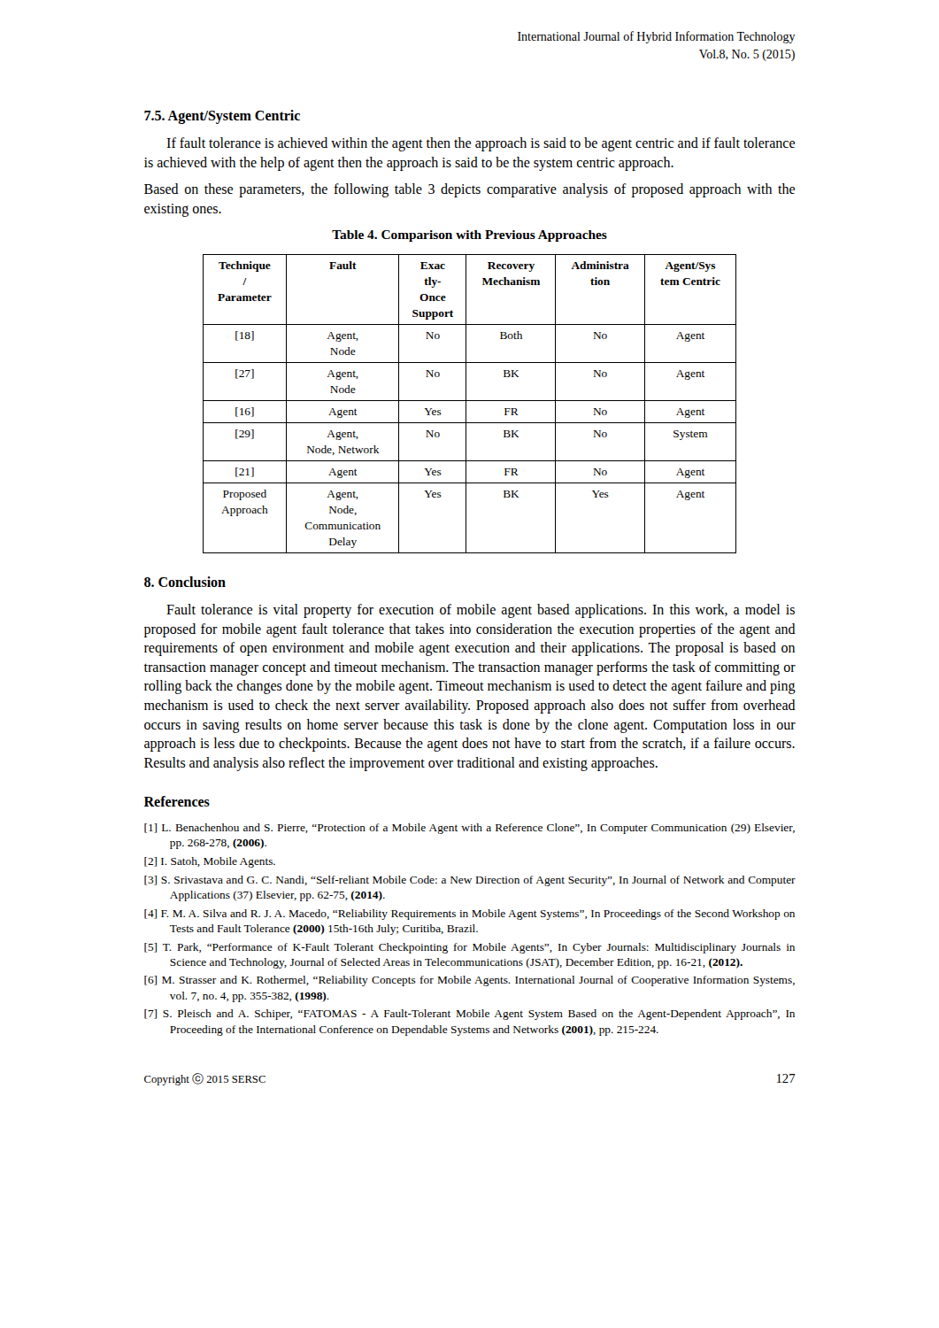International Journal of Hybrid Information Technology
Vol.8, No. 5 (2015)
7.5. Agent/System Centric
If fault tolerance is achieved within the agent then the approach is said to be agent centric and if fault tolerance is achieved with the help of agent then the approach is said to be the system centric approach.
Based on these parameters, the following table 3 depicts comparative analysis of proposed approach with the existing ones.
Table 4. Comparison with Previous Approaches
| Technique / Parameter | Fault | Exac tly- Once Support | Recovery Mechanism | Administra tion | Agent/Sys tem Centric |
| --- | --- | --- | --- | --- | --- |
| [18] | Agent, Node | No | Both | No | Agent |
| [27] | Agent, Node | No | BK | No | Agent |
| [16] | Agent | Yes | FR | No | Agent |
| [29] | Agent, Node, Network | No | BK | No | System |
| [21] | Agent | Yes | FR | No | Agent |
| Proposed Approach | Agent, Node, Communication Delay | Yes | BK | Yes | Agent |
8. Conclusion
Fault tolerance is vital property for execution of mobile agent based applications. In this work, a model is proposed for mobile agent fault tolerance that takes into consideration the execution properties of the agent and requirements of open environment and mobile agent execution and their applications. The proposal is based on transaction manager concept and timeout mechanism. The transaction manager performs the task of committing or rolling back the changes done by the mobile agent. Timeout mechanism is used to detect the agent failure and ping mechanism is used to check the next server availability. Proposed approach also does not suffer from overhead occurs in saving results on home server because this task is done by the clone agent. Computation loss in our approach is less due to checkpoints. Because the agent does not have to start from the scratch, if a failure occurs. Results and analysis also reflect the improvement over traditional and existing approaches.
References
[1] L. Benachenhou and S. Pierre, “Protection of a Mobile Agent with a Reference Clone”, In Computer Communication (29) Elsevier, pp. 268-278, (2006).
[2] I. Satoh, Mobile Agents.
[3] S. Srivastava and G. C. Nandi, “Self-reliant Mobile Code: a New Direction of Agent Security”, In Journal of Network and Computer Applications (37) Elsevier, pp. 62-75, (2014).
[4] F. M. A. Silva and R. J. A. Macedo, “Reliability Requirements in Mobile Agent Systems”, In Proceedings of the Second Workshop on Tests and Fault Tolerance (2000) 15th-16th July; Curitiba, Brazil.
[5] T. Park, “Performance of K-Fault Tolerant Checkpointing for Mobile Agents”, In Cyber Journals: Multidisciplinary Journals in Science and Technology, Journal of Selected Areas in Telecommunications (JSAT), December Edition, pp. 16-21, (2012).
[6] M. Strasser and K. Rothermel, “Reliability Concepts for Mobile Agents. International Journal of Cooperative Information Systems, vol. 7, no. 4, pp. 355-382, (1998).
[7] S. Pleisch and A. Schiper, “FATOMAS - A Fault-Tolerant Mobile Agent System Based on the Agent-Dependent Approach”, In Proceeding of the International Conference on Dependable Systems and Networks (2001), pp. 215-224.
Copyright ⓒ 2015 SERSC 127